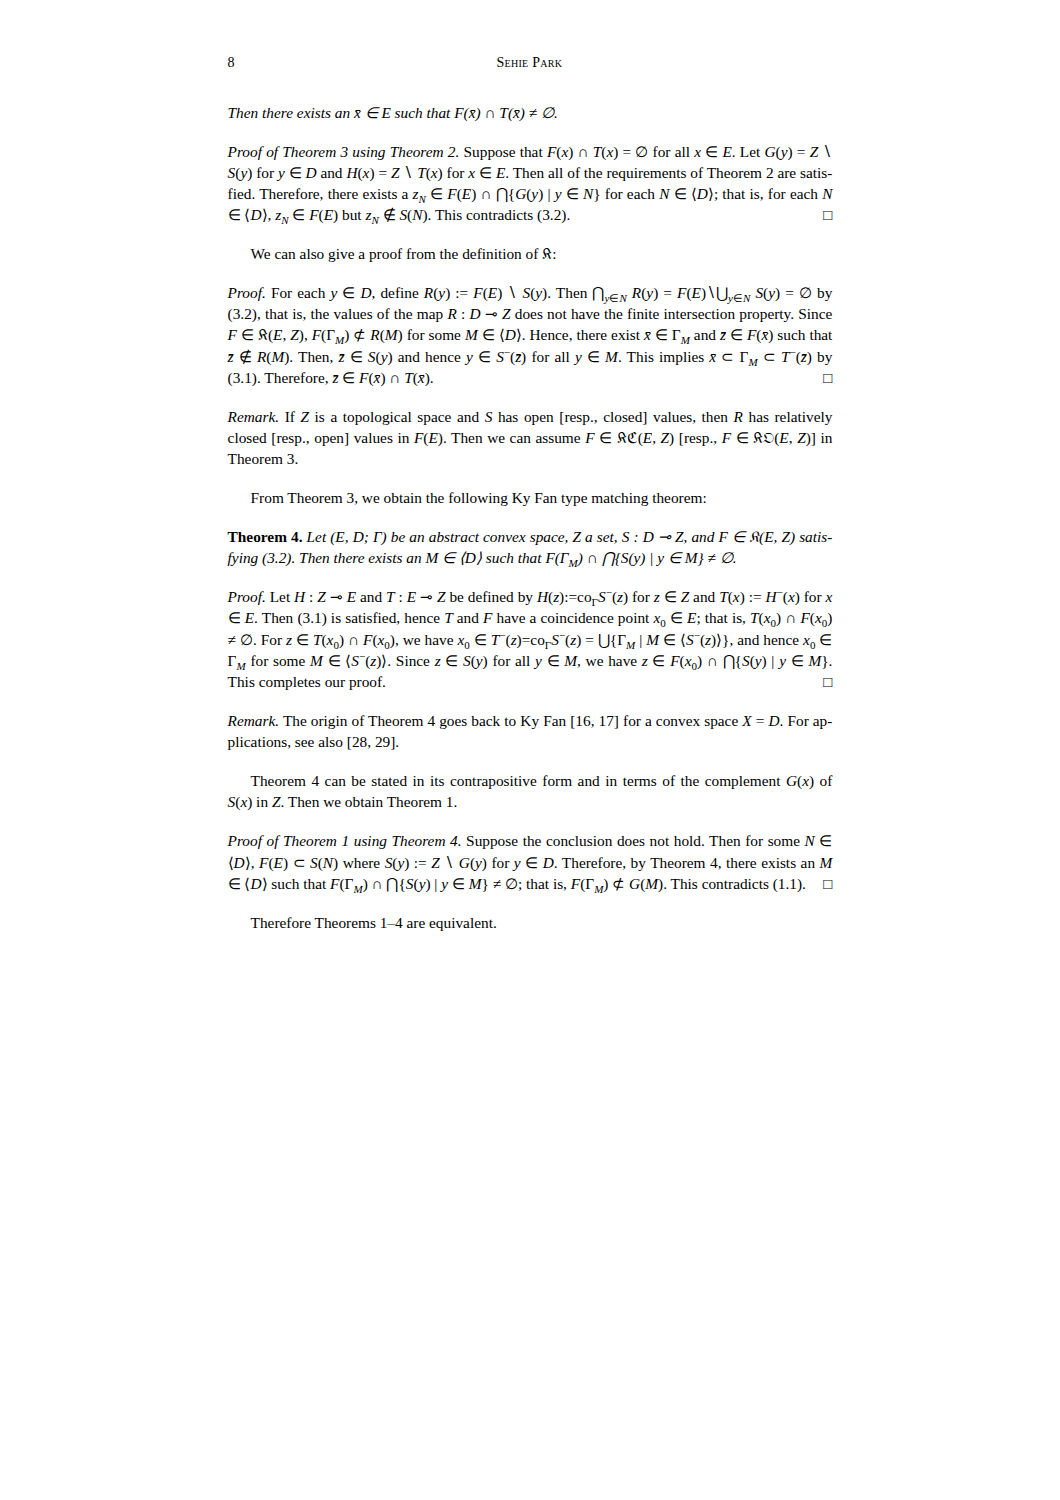8 Sehie Park
Then there exists an x̄ ∈ E such that F(x̄) ∩ T(x̄) ≠ ∅.
Proof of Theorem 3 using Theorem 2. Suppose that F(x) ∩ T(x) = ∅ for all x ∈ E. Let G(y) = Z ∖ S(y) for y ∈ D and H(x) = Z ∖ T(x) for x ∈ E. Then all of the requirements of Theorem 2 are satisfied. Therefore, there exists a zN ∈ F(E) ∩ ⋂{G(y) | y ∈ N} for each N ∈ ⟨D⟩; that is, for each N ∈ ⟨D⟩, zN ∈ F(E) but zN ∉ S(N). This contradicts (3.2). □
We can also give a proof from the definition of 𝔎:
Proof. For each y ∈ D, define R(y) := F(E) ∖ S(y). Then ⋂y∈N R(y) = F(E)∖⋃y∈N S(y) = ∅ by (3.2), that is, the values of the map R : D ⊸ Z does not have the finite intersection property. Since F ∈ 𝔎(E, Z), F(ΓM) ⊄ R(M) for some M ∈ ⟨D⟩. Hence, there exist x̄ ∈ ΓM and z̄ ∈ F(x̄) such that z̄ ∉ R(M). Then, z̄ ∈ S(y) and hence y ∈ S−(z̄) for all y ∈ M. This implies x̄ ⊂ ΓM ⊂ T−(z̄) by (3.1). Therefore, z̄ ∈ F(x̄) ∩ T(x̄). □
Remark. If Z is a topological space and S has open [resp., closed] values, then R has relatively closed [resp., open] values in F(E). Then we can assume F ∈ 𝔎ℭ(E, Z) [resp., F ∈ 𝔎𝔒(E, Z)] in Theorem 3.
From Theorem 3, we obtain the following Ky Fan type matching theorem:
Theorem 4. Let (E, D; Γ) be an abstract convex space, Z a set, S : D ⊸ Z, and F ∈ 𝔎(E, Z) satisfying (3.2). Then there exists an M ∈ ⟨D⟩ such that F(ΓM) ∩ ⋂{S(y) | y ∈ M} ≠ ∅.
Proof. Let H : Z ⊸ E and T : E ⊸ Z be defined by H(z):=coΓS−(z) for z ∈ Z and T(x) := H−(x) for x ∈ E. Then (3.1) is satisfied, hence T and F have a coincidence point x0 ∈ E; that is, T(x0) ∩ F(x0) ≠ ∅. For z ∈ T(x0) ∩ F(x0), we have x0 ∈ T−(z)=coΓS−(z) = ⋃{ΓM | M ∈ ⟨S−(z)⟩}, and hence x0 ∈ ΓM for some M ∈ ⟨S−(z)⟩. Since z ∈ S(y) for all y ∈ M, we have z ∈ F(x0) ∩ ⋂{S(y) | y ∈ M}. This completes our proof. □
Remark. The origin of Theorem 4 goes back to Ky Fan [16, 17] for a convex space X = D. For applications, see also [28, 29].
Theorem 4 can be stated in its contrapositive form and in terms of the complement G(x) of S(x) in Z. Then we obtain Theorem 1.
Proof of Theorem 1 using Theorem 4. Suppose the conclusion does not hold. Then for some N ∈ ⟨D⟩, F(E) ⊂ S(N) where S(y) := Z ∖ G(y) for y ∈ D. Therefore, by Theorem 4, there exists an M ∈ ⟨D⟩ such that F(ΓM) ∩ ⋂{S(y) | y ∈ M} ≠ ∅; that is, F(ΓM) ⊄ G(M). This contradicts (1.1). □
Therefore Theorems 1–4 are equivalent.